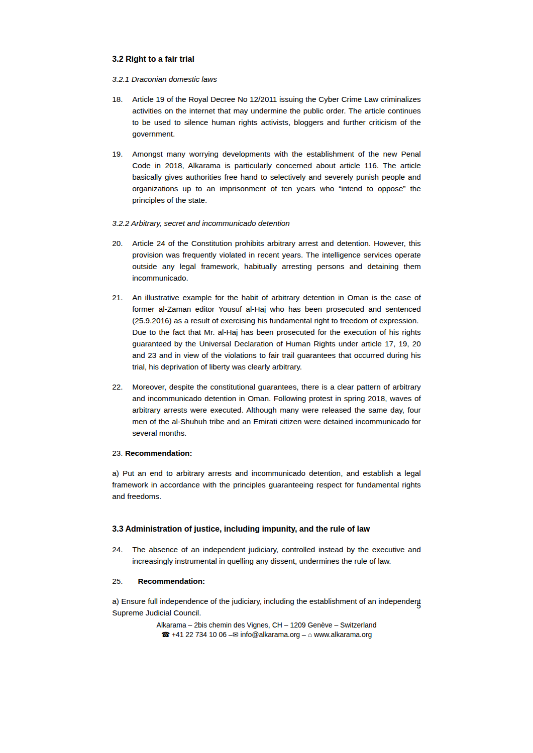3.2 Right to a fair trial
3.2.1 Draconian domestic laws
18. Article 19 of the Royal Decree No 12/2011 issuing the Cyber Crime Law criminalizes activities on the internet that may undermine the public order. The article continues to be used to silence human rights activists, bloggers and further criticism of the government.
19. Amongst many worrying developments with the establishment of the new Penal Code in 2018, Alkarama is particularly concerned about article 116. The article basically gives authorities free hand to selectively and severely punish people and organizations up to an imprisonment of ten years who “intend to oppose” the principles of the state.
3.2.2 Arbitrary, secret and incommunicado detention
20. Article 24 of the Constitution prohibits arbitrary arrest and detention. However, this provision was frequently violated in recent years. The intelligence services operate outside any legal framework, habitually arresting persons and detaining them incommunicado.
21. An illustrative example for the habit of arbitrary detention in Oman is the case of former al-Zaman editor Yousuf al-Haj who has been prosecuted and sentenced (25.9.2016) as a result of exercising his fundamental right to freedom of expression. Due to the fact that Mr. al-Haj has been prosecuted for the execution of his rights guaranteed by the Universal Declaration of Human Rights under article 17, 19, 20 and 23 and in view of the violations to fair trail guarantees that occurred during his trial, his deprivation of liberty was clearly arbitrary.
22. Moreover, despite the constitutional guarantees, there is a clear pattern of arbitrary and incommunicado detention in Oman. Following protest in spring 2018, waves of arbitrary arrests were executed. Although many were released the same day, four men of the al-Shuhuh tribe and an Emirati citizen were detained incommunicado for several months.
23. Recommendation:
a) Put an end to arbitrary arrests and incommunicado detention, and establish a legal framework in accordance with the principles guaranteeing respect for fundamental rights and freedoms.
3.3 Administration of justice, including impunity, and the rule of law
24. The absence of an independent judiciary, controlled instead by the executive and increasingly instrumental in quelling any dissent, undermines the rule of law.
25. Recommendation:
a) Ensure full independence of the judiciary, including the establishment of an independent Supreme Judicial Council.
5
Alkarama – 2bis chemin des Vignes, CH – 1209 Genève – Switzerland
☎ +41 22 734 10 06 –✉ info@alkarama.org – ⌂ www.alkarama.org